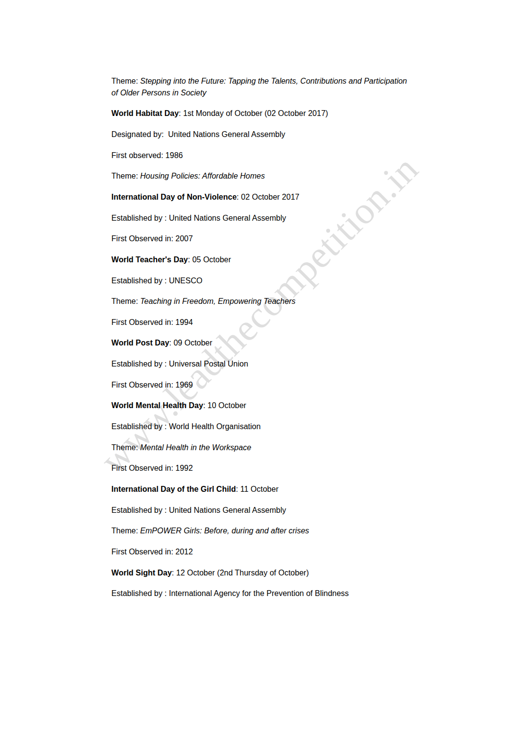www.leadthecompetition.in
Theme: Stepping into the Future: Tapping the Talents, Contributions and Participation of Older Persons in Society
World Habitat Day: 1st Monday of October (02 October 2017)
Designated by: United Nations General Assembly
First observed: 1986
Theme: Housing Policies: Affordable Homes
International Day of Non-Violence: 02 October 2017
Established by : United Nations General Assembly
First Observed in: 2007
World Teacher's Day: 05 October
Established by : UNESCO
Theme: Teaching in Freedom, Empowering Teachers
First Observed in: 1994
World Post Day: 09 October
Established by : Universal Postal Union
First Observed in: 1969
World Mental Health Day: 10 October
Established by : World Health Organisation
Theme: Mental Health in the Workspace
First Observed in: 1992
International Day of the Girl Child: 11 October
Established by : United Nations General Assembly
Theme: EmPOWER Girls: Before, during and after crises
First Observed in: 2012
World Sight Day: 12 October (2nd Thursday of October)
Established by : International Agency for the Prevention of Blindness